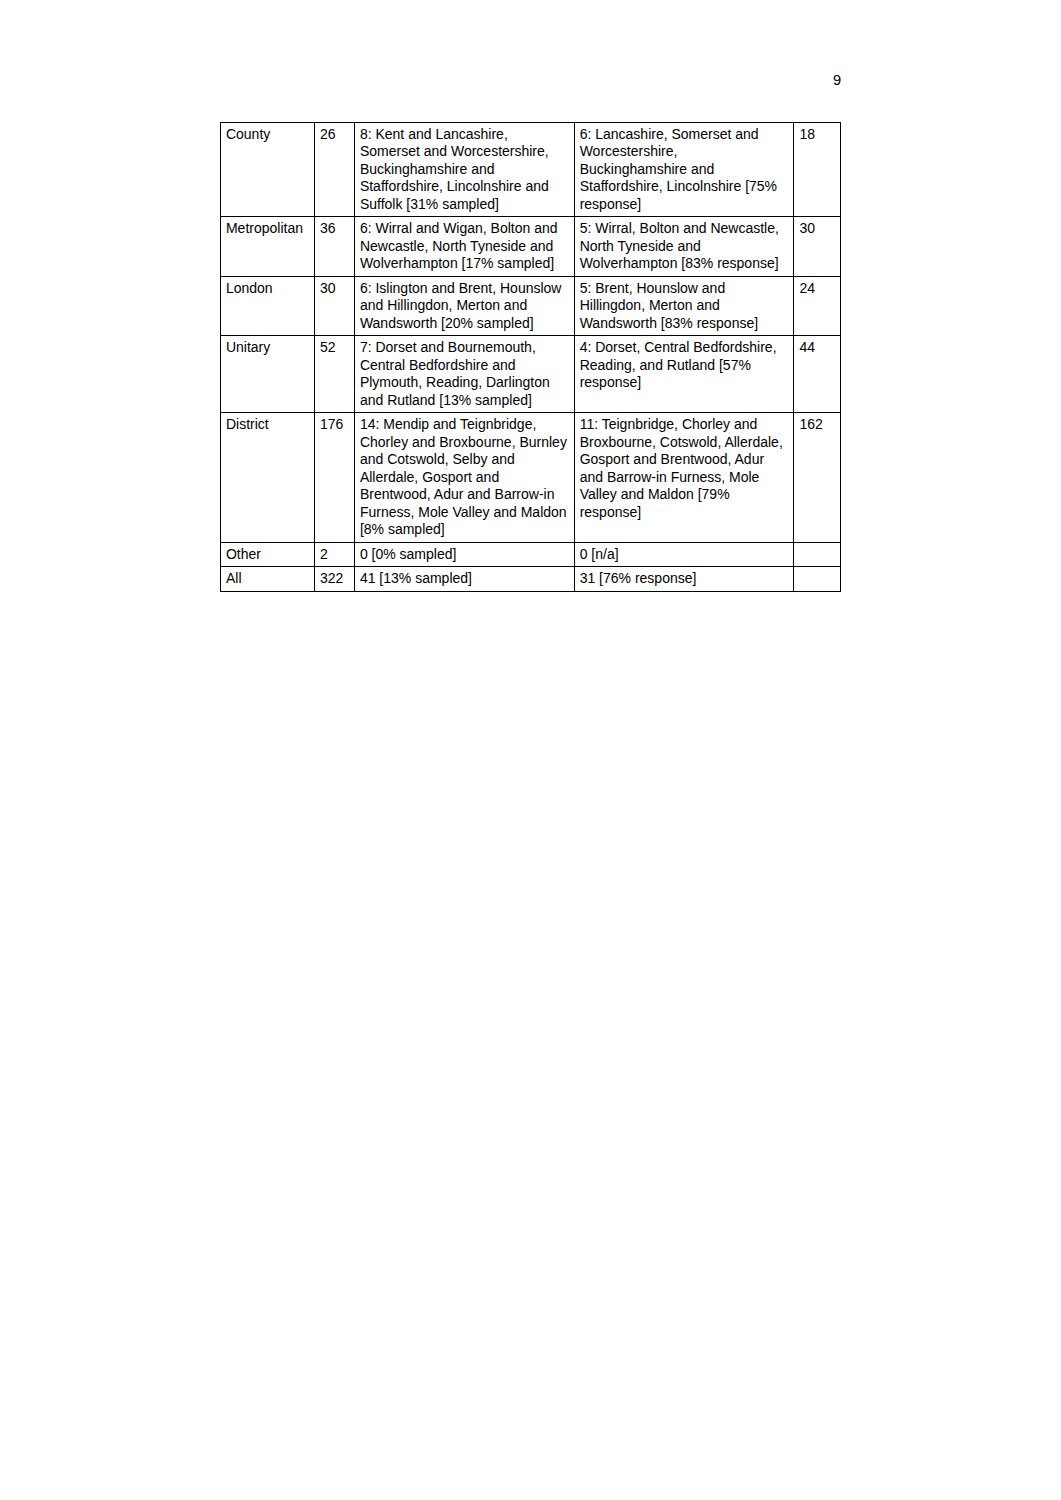9
| County | 26 | 8: Kent and Lancashire, Somerset and Worcestershire, Buckinghamshire and Staffordshire, Lincolnshire and Suffolk [31% sampled] | 6: Lancashire, Somerset and Worcestershire, Buckinghamshire and Staffordshire, Lincolnshire [75% response] | 18 |
| Metropolitan | 36 | 6: Wirral and Wigan, Bolton and Newcastle, North Tyneside and Wolverhampton [17% sampled] | 5: Wirral, Bolton and Newcastle, North Tyneside and Wolverhampton [83% response] | 30 |
| London | 30 | 6: Islington and Brent, Hounslow and Hillingdon, Merton and Wandsworth [20% sampled] | 5: Brent, Hounslow and Hillingdon, Merton and Wandsworth [83% response] | 24 |
| Unitary | 52 | 7: Dorset and Bournemouth, Central Bedfordshire and Plymouth, Reading, Darlington and Rutland [13% sampled] | 4: Dorset, Central Bedfordshire, Reading, and Rutland [57% response] | 44 |
| District | 176 | 14: Mendip and Teignbridge, Chorley and Broxbourne, Burnley and Cotswold, Selby and Allerdale, Gosport and Brentwood, Adur and Barrow-in Furness, Mole Valley and Maldon [8% sampled] | 11: Teignbridge, Chorley and Broxbourne, Cotswold, Allerdale, Gosport and Brentwood, Adur and Barrow-in Furness, Mole Valley and Maldon [79% response] | 162 |
| Other | 2 | 0 [0% sampled] | 0 [n/a] | |
| All | 322 | 41 [13% sampled] | 31 [76% response] | |